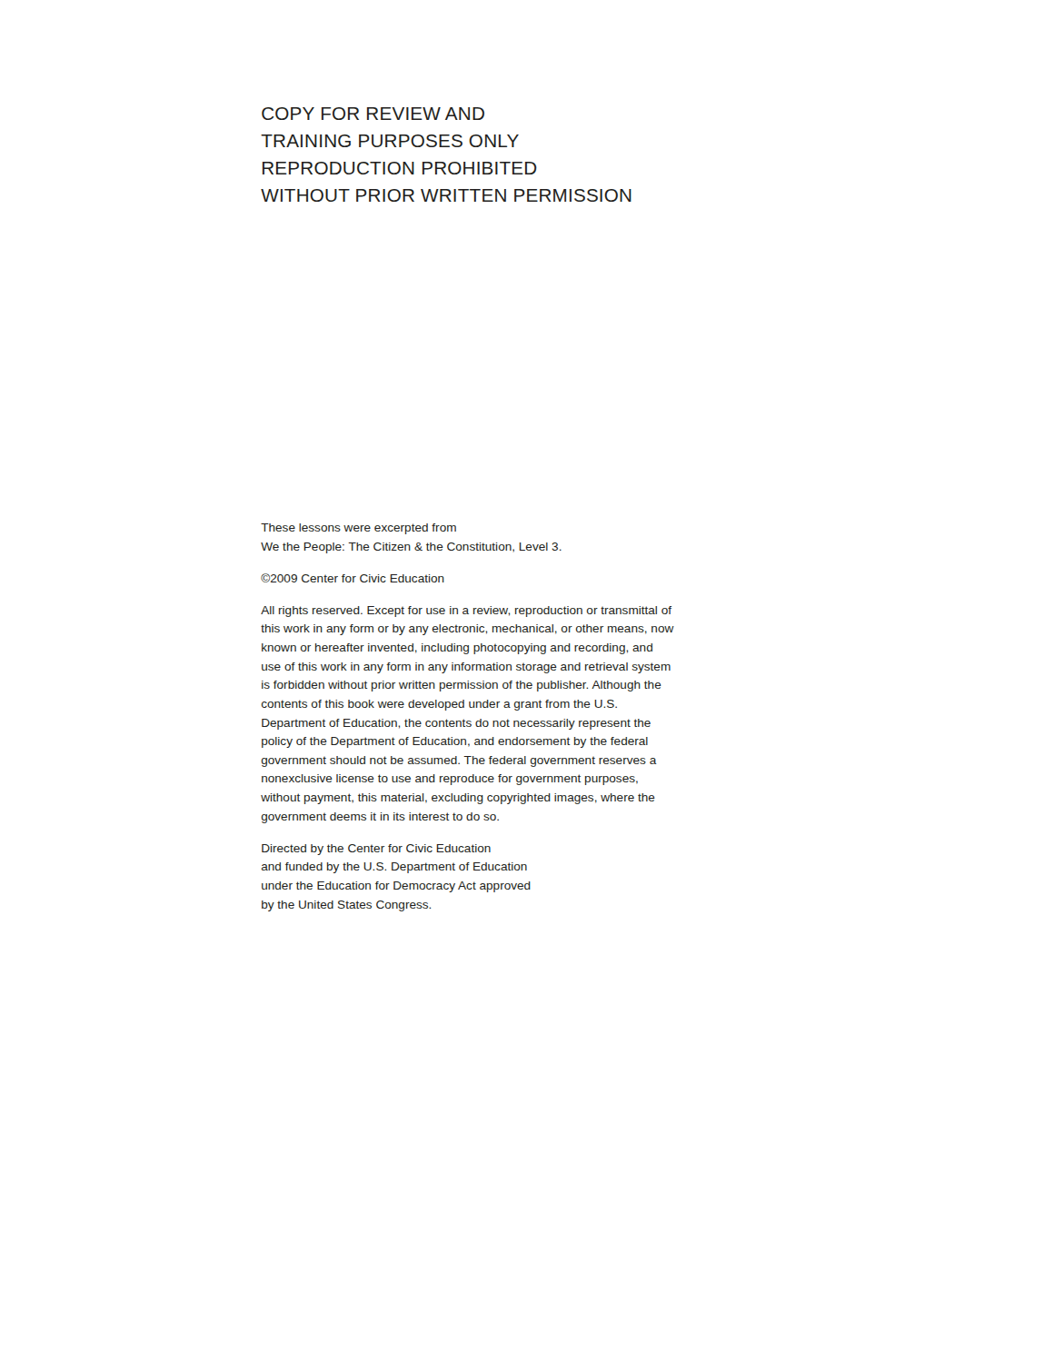Copy for review and
training purposes only
Reproduction prohibited
without prior written permission
These lessons were excerpted from
We the People: The Citizen & the Constitution, Level 3.
©2009 Center for Civic Education
All rights reserved. Except for use in a review, reproduction or transmittal of this work in any form or by any electronic, mechanical, or other means, now known or hereafter invented, including photocopying and recording, and use of this work in any form in any information storage and retrieval system is forbidden without prior written permission of the publisher. Although the contents of this book were developed under a grant from the U.S. Department of Education, the contents do not necessarily represent the policy of the Department of Education, and endorsement by the federal government should not be assumed. The federal government reserves a nonexclusive license to use and reproduce for government purposes, without payment, this material, excluding copyrighted images, where the government deems it in its interest to do so.
Directed by the Center for Civic Education
and funded by the U.S. Department of Education
under the Education for Democracy Act approved
by the United States Congress.